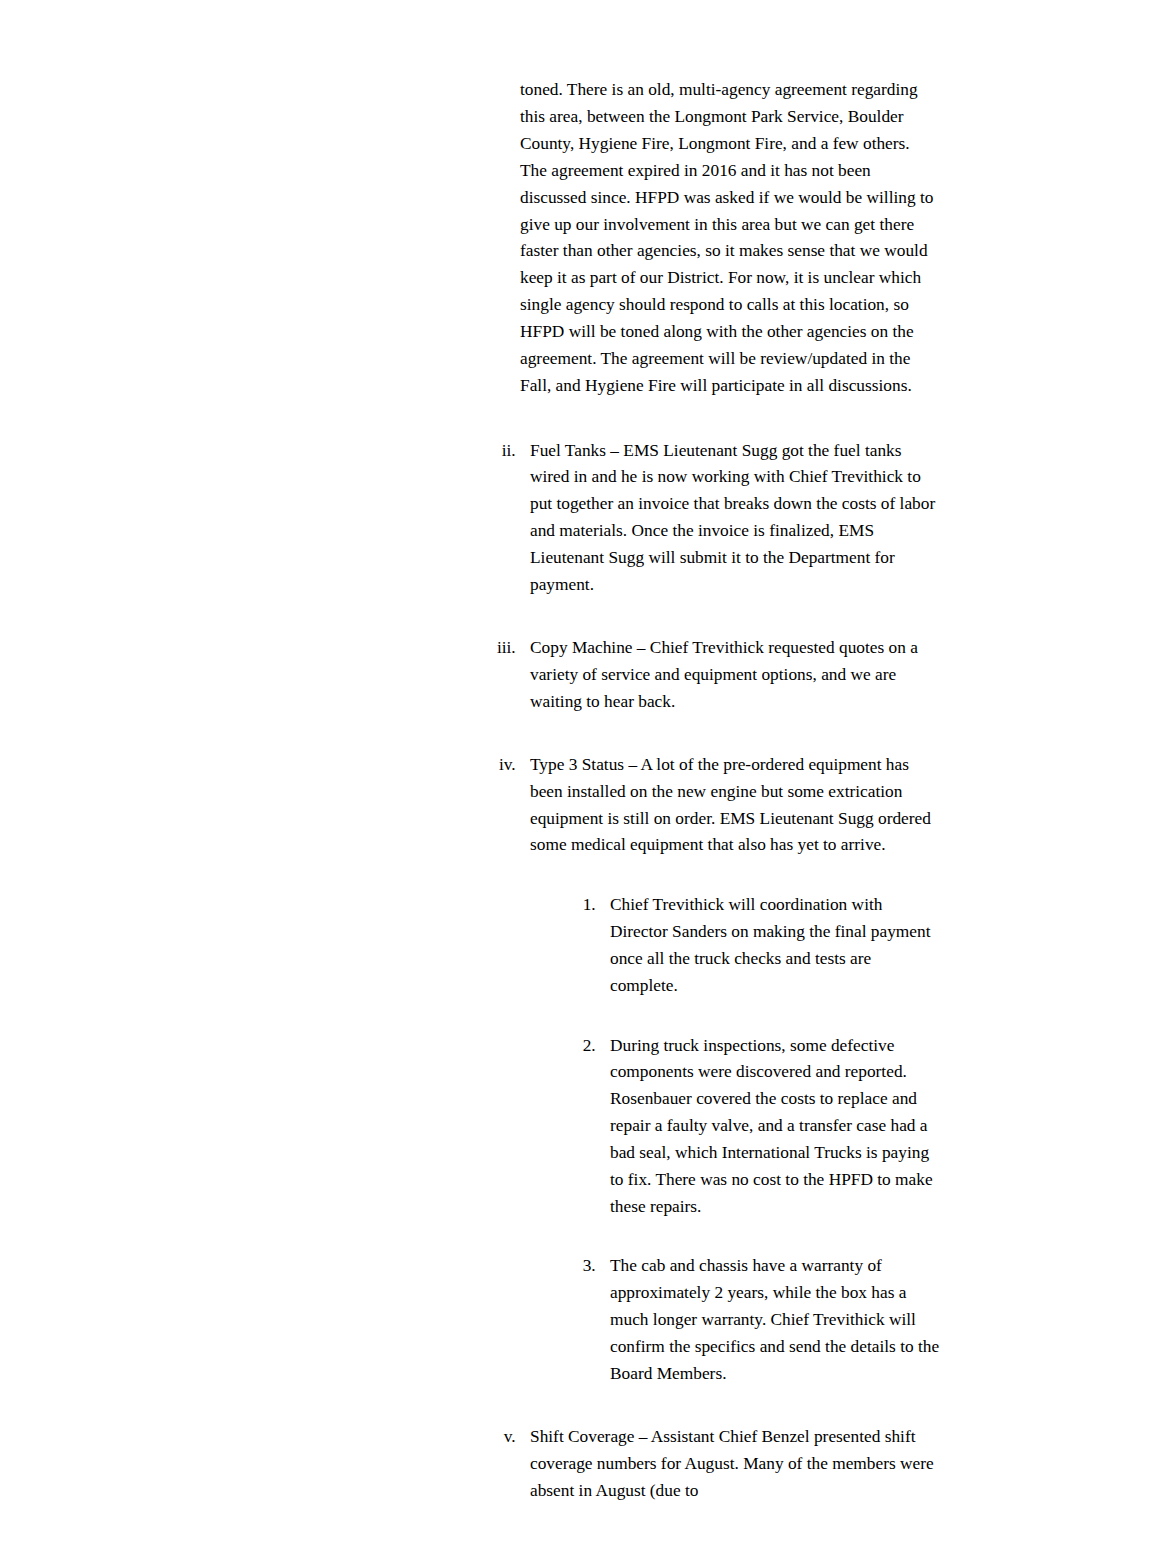toned. There is an old, multi-agency agreement regarding this area, between the Longmont Park Service, Boulder County, Hygiene Fire, Longmont Fire, and a few others. The agreement expired in 2016 and it has not been discussed since. HFPD was asked if we would be willing to give up our involvement in this area but we can get there faster than other agencies, so it makes sense that we would keep it as part of our District. For now, it is unclear which single agency should respond to calls at this location, so HFPD will be toned along with the other agencies on the agreement. The agreement will be review/updated in the Fall, and Hygiene Fire will participate in all discussions.
Fuel Tanks – EMS Lieutenant Sugg got the fuel tanks wired in and he is now working with Chief Trevithick to put together an invoice that breaks down the costs of labor and materials. Once the invoice is finalized, EMS Lieutenant Sugg will submit it to the Department for payment.
Copy Machine – Chief Trevithick requested quotes on a variety of service and equipment options, and we are waiting to hear back.
Type 3 Status – A lot of the pre-ordered equipment has been installed on the new engine but some extrication equipment is still on order. EMS Lieutenant Sugg ordered some medical equipment that also has yet to arrive.
Chief Trevithick will coordination with Director Sanders on making the final payment once all the truck checks and tests are complete.
During truck inspections, some defective components were discovered and reported. Rosenbauer covered the costs to replace and repair a faulty valve, and a transfer case had a bad seal, which International Trucks is paying to fix. There was no cost to the HPFD to make these repairs.
The cab and chassis have a warranty of approximately 2 years, while the box has a much longer warranty. Chief Trevithick will confirm the specifics and send the details to the Board Members.
Shift Coverage – Assistant Chief Benzel presented shift coverage numbers for August. Many of the members were absent in August (due to